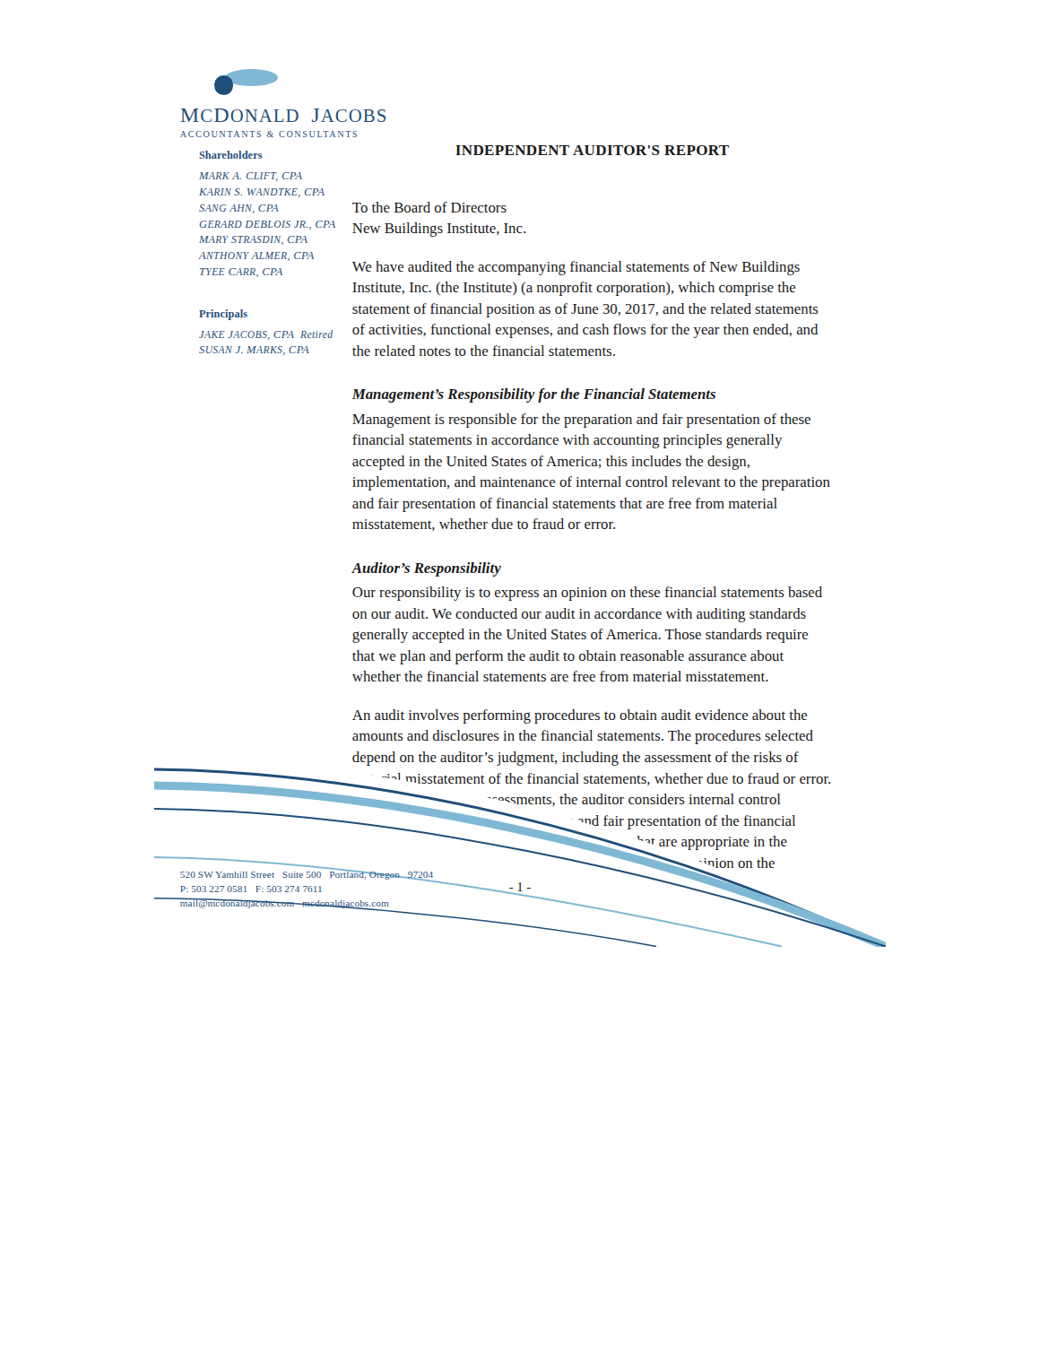MCDONALD JACOBS
ACCOUNTANTS & CONSULTANTS
Shareholders
MARK A. CLIFT, CPA
KARIN S. WANDTKE, CPA
SANG AHN, CPA
GERARD DEBLOIS JR., CPA
MARY STRASDIN, CPA
ANTHONY ALMER, CPA
TYEE CARR, CPA
Principals
JAKE JACOBS, CPA Retired
SUSAN J. MARKS, CPA
INDEPENDENT AUDITOR'S REPORT
To the Board of Directors
New Buildings Institute, Inc.
We have audited the accompanying financial statements of New Buildings Institute, Inc. (the Institute) (a nonprofit corporation), which comprise the statement of financial position as of June 30, 2017, and the related statements of activities, functional expenses, and cash flows for the year then ended, and the related notes to the financial statements.
Management’s Responsibility for the Financial Statements
Management is responsible for the preparation and fair presentation of these financial statements in accordance with accounting principles generally accepted in the United States of America; this includes the design, implementation, and maintenance of internal control relevant to the preparation and fair presentation of financial statements that are free from material misstatement, whether due to fraud or error.
Auditor’s Responsibility
Our responsibility is to express an opinion on these financial statements based on our audit. We conducted our audit in accordance with auditing standards generally accepted in the United States of America. Those standards require that we plan and perform the audit to obtain reasonable assurance about whether the financial statements are free from material misstatement.
An audit involves performing procedures to obtain audit evidence about the amounts and disclosures in the financial statements. The procedures selected depend on the auditor’s judgment, including the assessment of the risks of material misstatement of the financial statements, whether due to fraud or error. In making those risk assessments, the auditor considers internal control relevant to the Institute’s preparation and fair presentation of the financial statements in order to design audit procedures that are appropriate in the circumstances, but not for the purpose of expressing an opinion on the effectiveness of the Institute’s internal control.
- 1 -
520 SW Yamhill Street Suite 500 Portland, Oregon 97204
P: 503 227 0581 F: 503 274 7611
mail@mcdonaldjacobs.com mcdonaldjacobs.com